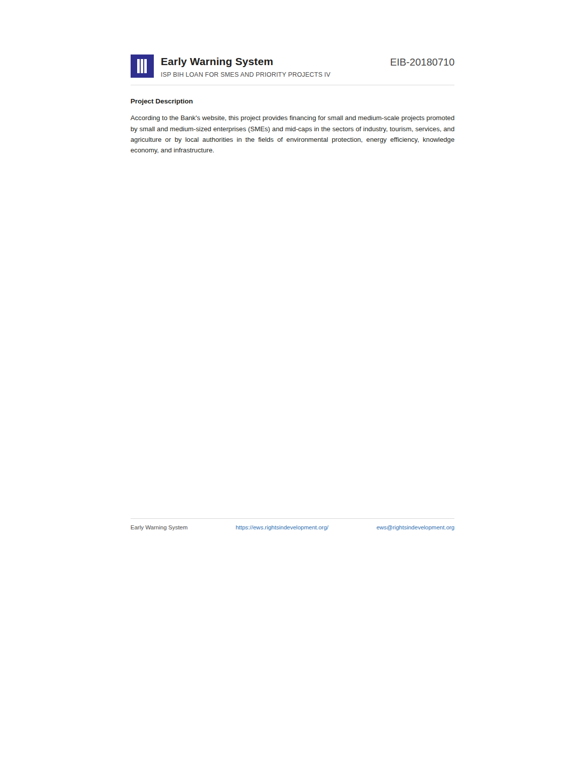Early Warning System
ISP BIH LOAN FOR SMES AND PRIORITY PROJECTS IV
EIB-20180710
Project Description
According to the Bank's website, this project provides financing for small and medium-scale projects promoted by small and medium-sized enterprises (SMEs) and mid-caps in the sectors of industry, tourism, services, and agriculture or by local authorities in the fields of environmental protection, energy efficiency, knowledge economy, and infrastructure.
Early Warning System
https://ews.rightsindevelopment.org/
ews@rightsindevelopment.org